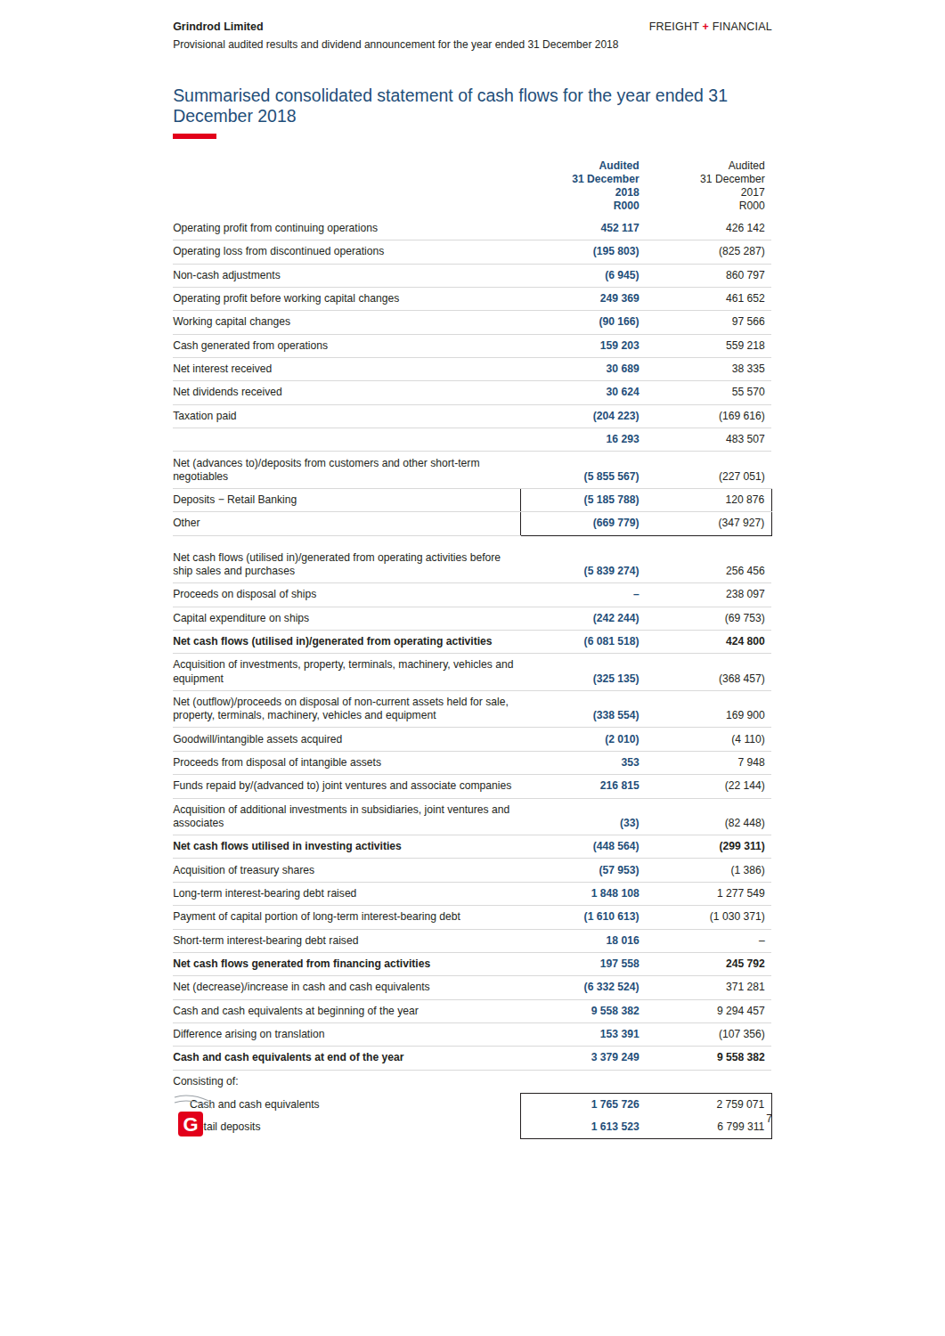Grindrod Limited
FREIGHT + FINANCIAL
Provisional audited results and dividend announcement for the year ended 31 December 2018
Summarised consolidated statement of cash flows for the year ended 31 December 2018
| | Audited 31 December 2018 R000 | Audited 31 December 2017 R000 |
| --- | --- | --- |
| Operating profit from continuing operations | 452 117 | 426 142 |
| Operating loss from discontinued operations | (195 803) | (825 287) |
| Non-cash adjustments | (6 945) | 860 797 |
| Operating profit before working capital changes | 249 369 | 461 652 |
| Working capital changes | (90 166) | 97 566 |
| Cash generated from operations | 159 203 | 559 218 |
| Net interest received | 30 689 | 38 335 |
| Net dividends received | 30 624 | 55 570 |
| Taxation paid | (204 223) | (169 616) |
| | 16 293 | 483 507 |
| Net (advances to)/deposits from customers and other short-term negotiables | (5 855 567) | (227 051) |
| Deposits − Retail Banking | (5 185 788) | 120 876 |
| Other | (669 779) | (347 927) |
| Net cash flows (utilised in)/generated from operating activities before ship sales and purchases | (5 839 274) | 256 456 |
| Proceeds on disposal of ships | – | 238 097 |
| Capital expenditure on ships | (242 244) | (69 753) |
| Net cash flows (utilised in)/generated from operating activities | (6 081 518) | 424 800 |
| Acquisition of investments, property, terminals, machinery, vehicles and equipment | (325 135) | (368 457) |
| Net (outflow)/proceeds on disposal of non-current assets held for sale, property, terminals, machinery, vehicles and equipment | (338 554) | 169 900 |
| Goodwill/intangible assets acquired | (2 010) | (4 110) |
| Proceeds from disposal of intangible assets | 353 | 7 948 |
| Funds repaid by/(advanced to) joint ventures and associate companies | 216 815 | (22 144) |
| Acquisition of additional investments in subsidiaries, joint ventures and associates | (33) | (82 448) |
| Net cash flows utilised in investing activities | (448 564) | (299 311) |
| Acquisition of treasury shares | (57 953) | (1 386) |
| Long-term interest-bearing debt raised | 1 848 108 | 1 277 549 |
| Payment of capital portion of long-term interest-bearing debt | (1 610 613) | (1 030 371) |
| Short-term interest-bearing debt raised | 18 016 | – |
| Net cash flows generated from financing activities | 197 558 | 245 792 |
| Net (decrease)/increase in cash and cash equivalents | (6 332 524) | 371 281 |
| Cash and cash equivalents at beginning of the year | 9 558 382 | 9 294 457 |
| Difference arising on translation | 153 391 | (107 356) |
| Cash and cash equivalents at end of the year | 3 379 249 | 9 558 382 |
| Consisting of: | | |
| Cash and cash equivalents | 1 765 726 | 2 759 071 |
| Retail deposits | 1 613 523 | 6 799 311 |
G
7